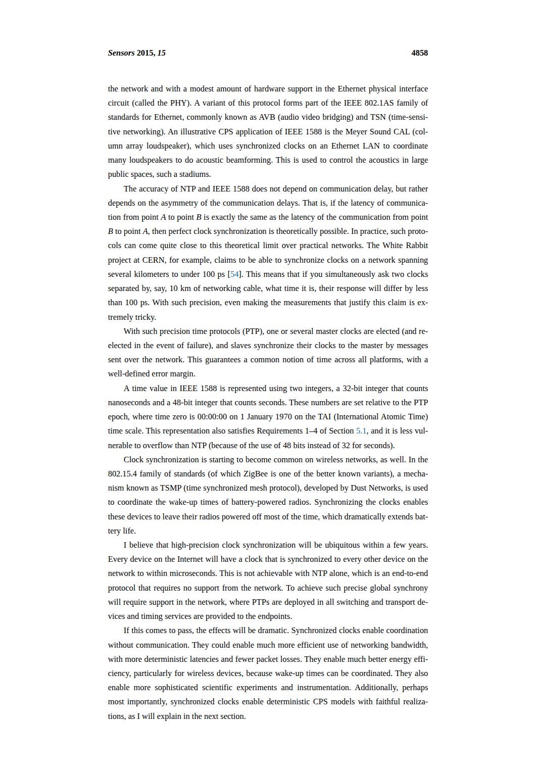Sensors 2015, 15 4858
the network and with a modest amount of hardware support in the Ethernet physical interface circuit (called the PHY). A variant of this protocol forms part of the IEEE 802.1AS family of standards for Ethernet, commonly known as AVB (audio video bridging) and TSN (time-sensitive networking). An illustrative CPS application of IEEE 1588 is the Meyer Sound CAL (column array loudspeaker), which uses synchronized clocks on an Ethernet LAN to coordinate many loudspeakers to do acoustic beamforming. This is used to control the acoustics in large public spaces, such a stadiums.
The accuracy of NTP and IEEE 1588 does not depend on communication delay, but rather depends on the asymmetry of the communication delays. That is, if the latency of communication from point A to point B is exactly the same as the latency of the communication from point B to point A, then perfect clock synchronization is theoretically possible. In practice, such protocols can come quite close to this theoretical limit over practical networks. The White Rabbit project at CERN, for example, claims to be able to synchronize clocks on a network spanning several kilometers to under 100 ps [54]. This means that if you simultaneously ask two clocks separated by, say, 10 km of networking cable, what time it is, their response will differ by less than 100 ps. With such precision, even making the measurements that justify this claim is extremely tricky.
With such precision time protocols (PTP), one or several master clocks are elected (and reelected in the event of failure), and slaves synchronize their clocks to the master by messages sent over the network. This guarantees a common notion of time across all platforms, with a well-defined error margin.
A time value in IEEE 1588 is represented using two integers, a 32-bit integer that counts nanoseconds and a 48-bit integer that counts seconds. These numbers are set relative to the PTP epoch, where time zero is 00:00:00 on 1 January 1970 on the TAI (International Atomic Time) time scale. This representation also satisfies Requirements 1–4 of Section 5.1, and it is less vulnerable to overflow than NTP (because of the use of 48 bits instead of 32 for seconds).
Clock synchronization is starting to become common on wireless networks, as well. In the 802.15.4 family of standards (of which ZigBee is one of the better known variants), a mechanism known as TSMP (time synchronized mesh protocol), developed by Dust Networks, is used to coordinate the wake-up times of battery-powered radios. Synchronizing the clocks enables these devices to leave their radios powered off most of the time, which dramatically extends battery life.
I believe that high-precision clock synchronization will be ubiquitous within a few years. Every device on the Internet will have a clock that is synchronized to every other device on the network to within microseconds. This is not achievable with NTP alone, which is an end-to-end protocol that requires no support from the network. To achieve such precise global synchrony will require support in the network, where PTPs are deployed in all switching and transport devices and timing services are provided to the endpoints.
If this comes to pass, the effects will be dramatic. Synchronized clocks enable coordination without communication. They could enable much more efficient use of networking bandwidth, with more deterministic latencies and fewer packet losses. They enable much better energy efficiency, particularly for wireless devices, because wake-up times can be coordinated. They also enable more sophisticated scientific experiments and instrumentation. Additionally, perhaps most importantly, synchronized clocks enable deterministic CPS models with faithful realizations, as I will explain in the next section.